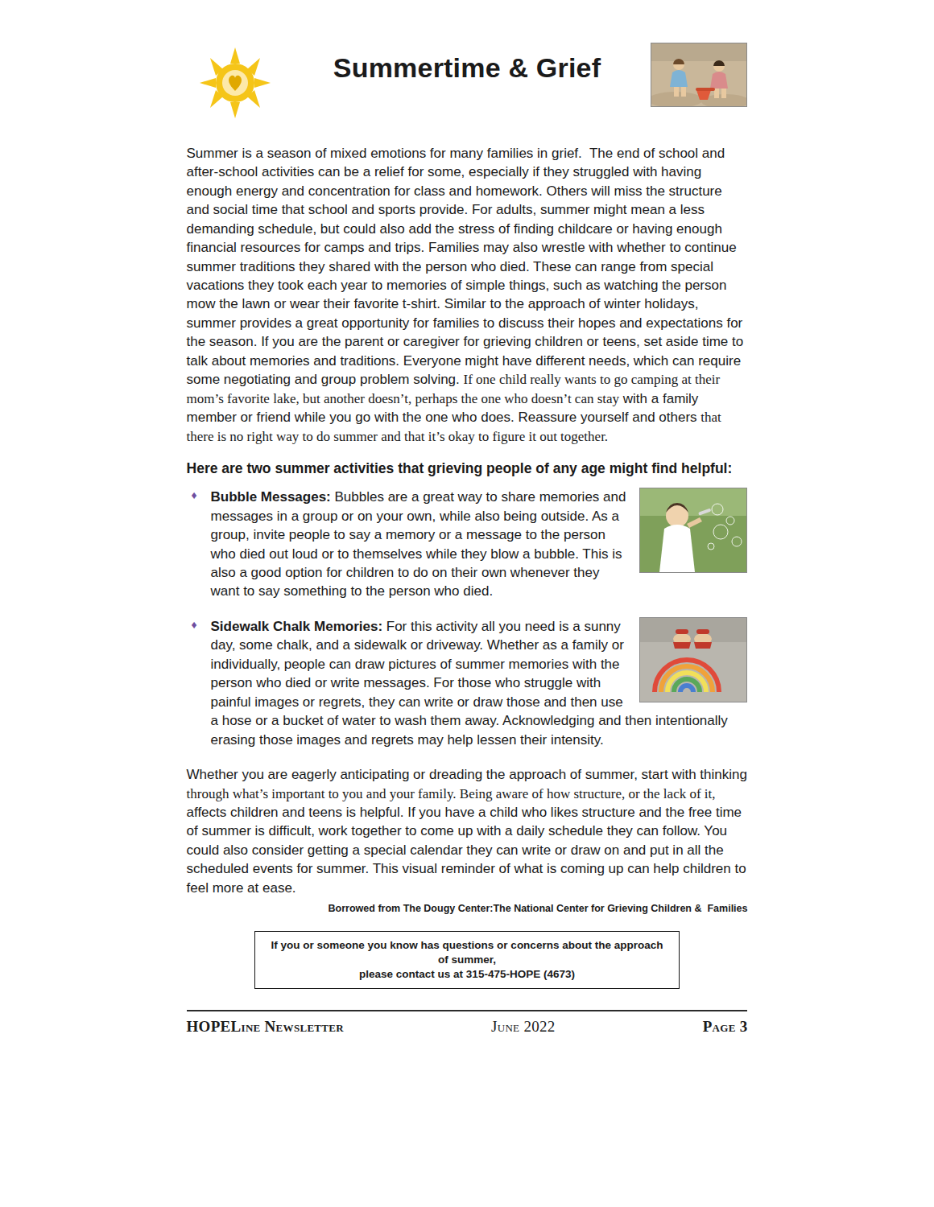Summertime & Grief
Summer is a season of mixed emotions for many families in grief. The end of school and after-school activities can be a relief for some, especially if they struggled with having enough energy and concentration for class and homework. Others will miss the structure and social time that school and sports provide. For adults, summer might mean a less demanding schedule, but could also add the stress of finding childcare or having enough financial resources for camps and trips. Families may also wrestle with whether to continue summer traditions they shared with the person who died. These can range from special vacations they took each year to memories of simple things, such as watching the person mow the lawn or wear their favorite t-shirt. Similar to the approach of winter holidays, summer provides a great opportunity for families to discuss their hopes and expectations for the season. If you are the parent or caregiver for grieving children or teens, set aside time to talk about memories and traditions. Everyone might have different needs, which can require some negotiating and group problem solving. If one child really wants to go camping at their mom’s favorite lake, but another doesn’t, perhaps the one who doesn’t can stay with a family member or friend while you go with the one who does. Reassure yourself and others that there is no right way to do summer and that it’s okay to figure it out together.
Here are two summer activities that grieving people of any age might find helpful:
Bubble Messages: Bubbles are a great way to share memories and messages in a group or on your own, while also being outside. As a group, invite people to say a memory or a message to the person who died out loud or to themselves while they blow a bubble. This is also a good option for children to do on their own whenever they want to say something to the person who died.
Sidewalk Chalk Memories: For this activity all you need is a sunny day, some chalk, and a sidewalk or driveway. Whether as a family or individually, people can draw pictures of summer memories with the person who died or write messages. For those who struggle with painful images or regrets, they can write or draw those and then use a hose or a bucket of water to wash them away. Acknowledging and then intentionally erasing those images and regrets may help lessen their intensity.
Whether you are eagerly anticipating or dreading the approach of summer, start with thinking through what’s important to you and your family. Being aware of how structure, or the lack of it, affects children and teens is helpful. If you have a child who likes structure and the free time of summer is difficult, work together to come up with a daily schedule they can follow. You could also consider getting a special calendar they can write or draw on and put in all the scheduled events for summer. This visual reminder of what is coming up can help children to feel more at ease.
Borrowed from The Dougy Center:The National Center for Grieving Children & Families
If you or someone you know has questions or concerns about the approach of summer,
please contact us at 315-475-HOPE (4673)
HOPELine Newsletter
June 2022
Page 3